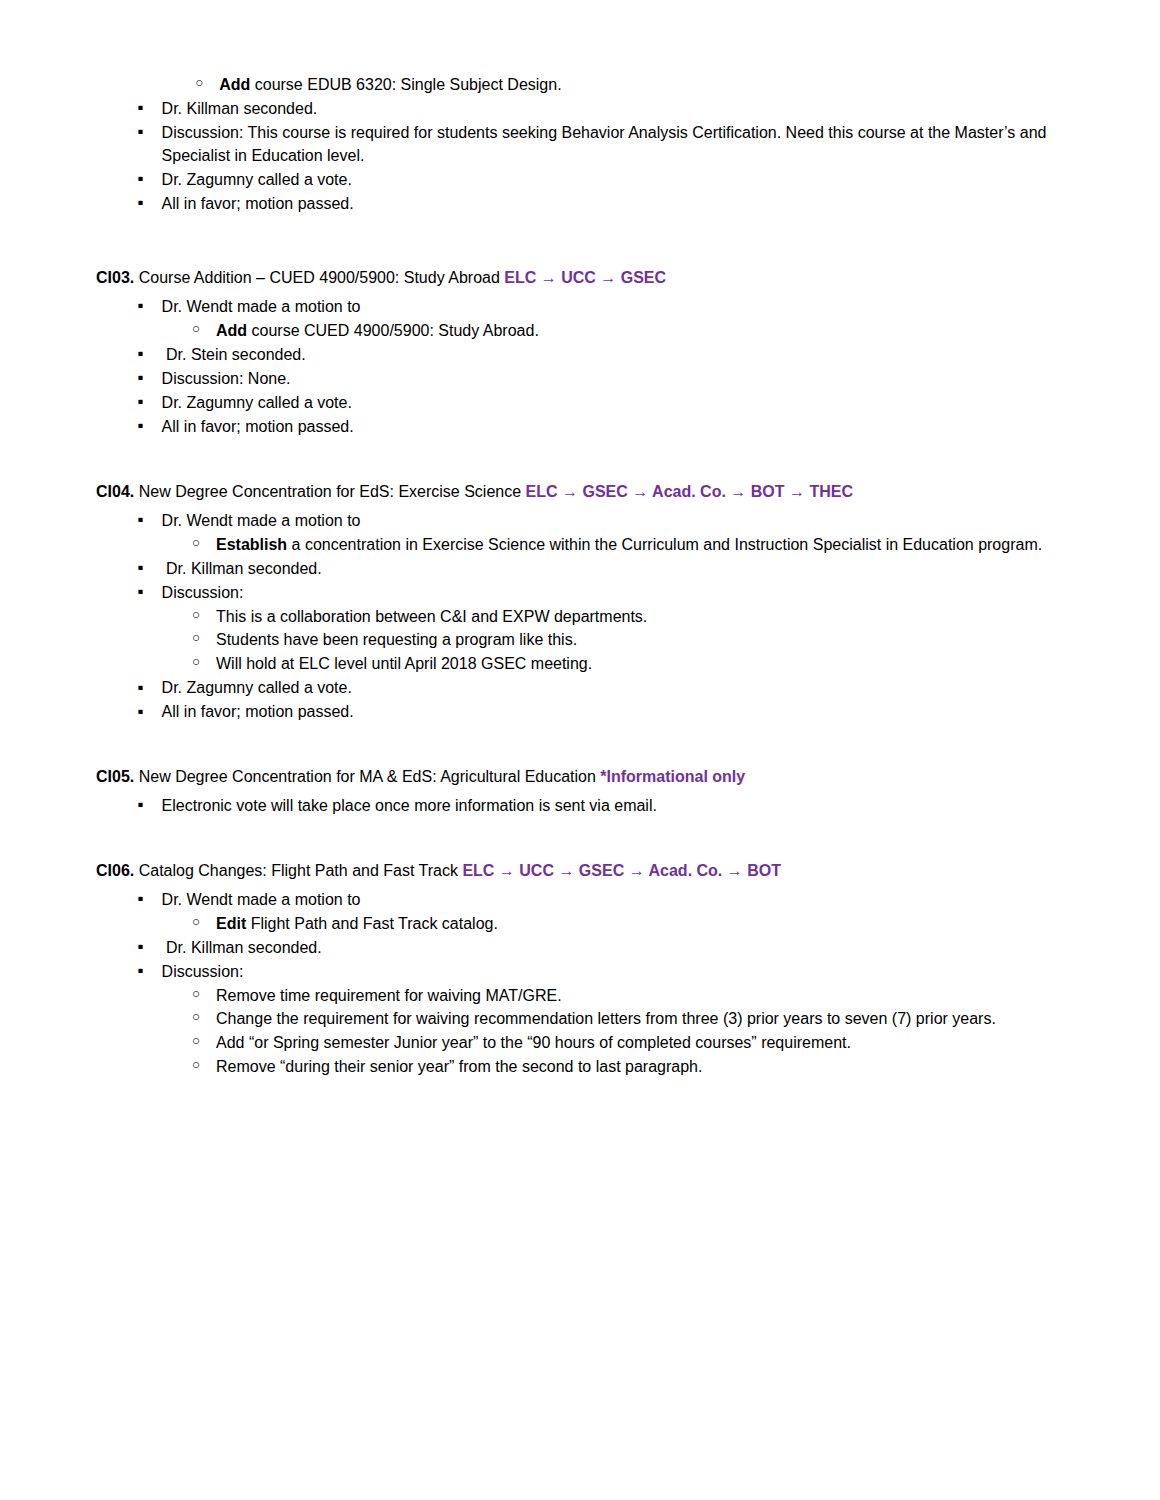Add course EDUB 6320: Single Subject Design.
Dr. Killman seconded.
Discussion: This course is required for students seeking Behavior Analysis Certification. Need this course at the Master’s and Specialist in Education level.
Dr. Zagumny called a vote.
All in favor; motion passed.
CI03. Course Addition – CUED 4900/5900: Study Abroad ELC → UCC → GSEC
Dr. Wendt made a motion to
Add course CUED 4900/5900: Study Abroad.
Dr. Stein seconded.
Discussion: None.
Dr. Zagumny called a vote.
All in favor; motion passed.
CI04. New Degree Concentration for EdS: Exercise Science ELC → GSEC → Acad. Co. → BOT → THEC
Dr. Wendt made a motion to
Establish a concentration in Exercise Science within the Curriculum and Instruction Specialist in Education program.
Dr. Killman seconded.
Discussion:
This is a collaboration between C&I and EXPW departments.
Students have been requesting a program like this.
Will hold at ELC level until April 2018 GSEC meeting.
Dr. Zagumny called a vote.
All in favor; motion passed.
CI05. New Degree Concentration for MA & EdS: Agricultural Education *Informational only
Electronic vote will take place once more information is sent via email.
CI06. Catalog Changes: Flight Path and Fast Track ELC → UCC → GSEC → Acad. Co. → BOT
Dr. Wendt made a motion to
Edit Flight Path and Fast Track catalog.
Dr. Killman seconded.
Discussion:
Remove time requirement for waiving MAT/GRE.
Change the requirement for waiving recommendation letters from three (3) prior years to seven (7) prior years.
Add “or Spring semester Junior year” to the “90 hours of completed courses” requirement.
Remove “during their senior year” from the second to last paragraph.